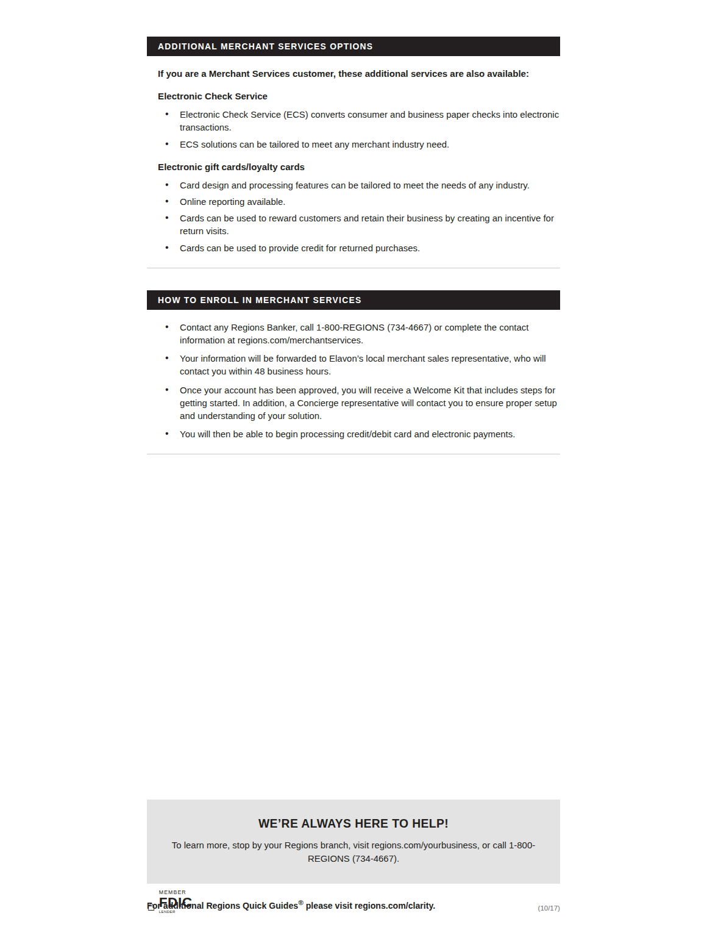Additional Merchant Services Options
If you are a Merchant Services customer, these additional services are also available:
Electronic Check Service
Electronic Check Service (ECS) converts consumer and business paper checks into electronic transactions.
ECS solutions can be tailored to meet any merchant industry need.
Electronic gift cards/loyalty cards
Card design and processing features can be tailored to meet the needs of any industry.
Online reporting available.
Cards can be used to reward customers and retain their business by creating an incentive for return visits.
Cards can be used to provide credit for returned purchases.
How to Enroll in Merchant Services
Contact any Regions Banker, call 1-800-REGIONS (734-4667) or complete the contact information at regions.com/merchantservices.
Your information will be forwarded to Elavon’s local merchant sales representative, who will contact you within 48 business hours.
Once your account has been approved, you will receive a Welcome Kit that includes steps for getting started. In addition, a Concierge representative will contact you to ensure proper setup and understanding of your solution.
You will then be able to begin processing credit/debit card and electronic payments.
WE’RE ALWAYS HERE TO HELP!
To learn more, stop by your Regions branch, visit regions.com/yourbusiness, or call 1-800-REGIONS (734-4667).
For additional Regions Quick Guides® please visit regions.com/clarity.
⌂ MEMBER FDIC LENDER
(10/17)